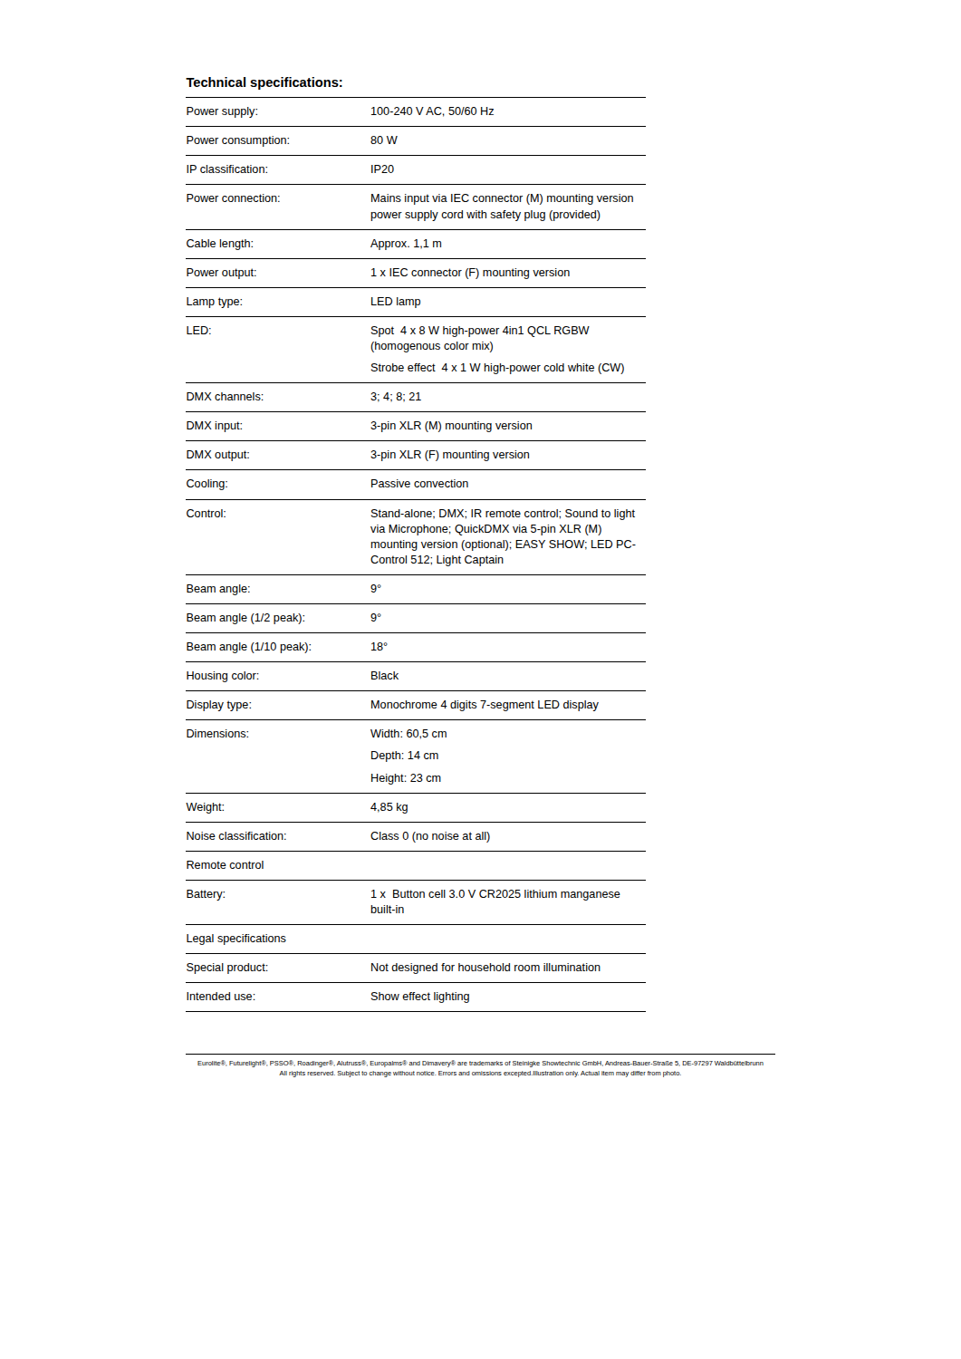Technical specifications:
| Power supply: | 100-240 V AC, 50/60 Hz |
| Power consumption: | 80 W |
| IP classification: | IP20 |
| Power connection: | Mains input via IEC connector (M) mounting version power supply cord with safety plug (provided) |
| Cable length: | Approx. 1,1 m |
| Power output: | 1 x IEC connector (F) mounting version |
| Lamp type: | LED lamp |
| LED: | Spot 4 x 8 W high-power 4in1 QCL RGBW (homogenous color mix) Strobe effect 4 x 1 W high-power cold white (CW) |
| DMX channels: | 3; 4; 8; 21 |
| DMX input: | 3-pin XLR (M) mounting version |
| DMX output: | 3-pin XLR (F) mounting version |
| Cooling: | Passive convection |
| Control: | Stand-alone; DMX; IR remote control; Sound to light via Microphone; QuickDMX via 5-pin XLR (M) mounting version (optional); EASY SHOW; LED PC-Control 512; Light Captain |
| Beam angle: | 9° |
| Beam angle (1/2 peak): | 9° |
| Beam angle (1/10 peak): | 18° |
| Housing color: | Black |
| Display type: | Monochrome 4 digits 7-segment LED display |
| Dimensions: | Width: 60,5 cm Depth: 14 cm Height: 23 cm |
| Weight: | 4,85 kg |
| Noise classification: | Class 0 (no noise at all) |
| Remote control |
| Battery: | 1 x Button cell 3.0 V CR2025 lithium manganese built-in |
| Legal specifications |
| Special product: | Not designed for household room illumination |
| Intended use: | Show effect lighting |
Eurolite®, Futurelight®, PSSO®, Roadinger®, Alutruss®, Europalms® and Dimavery® are trademarks of Steinigke Showtechnic GmbH, Andreas-Bauer-Straße 5, DE-97297 Waldbüttelbrunn
All rights reserved. Subject to change without notice. Errors and omissions excepted.Illustration only. Actual item may differ from photo.